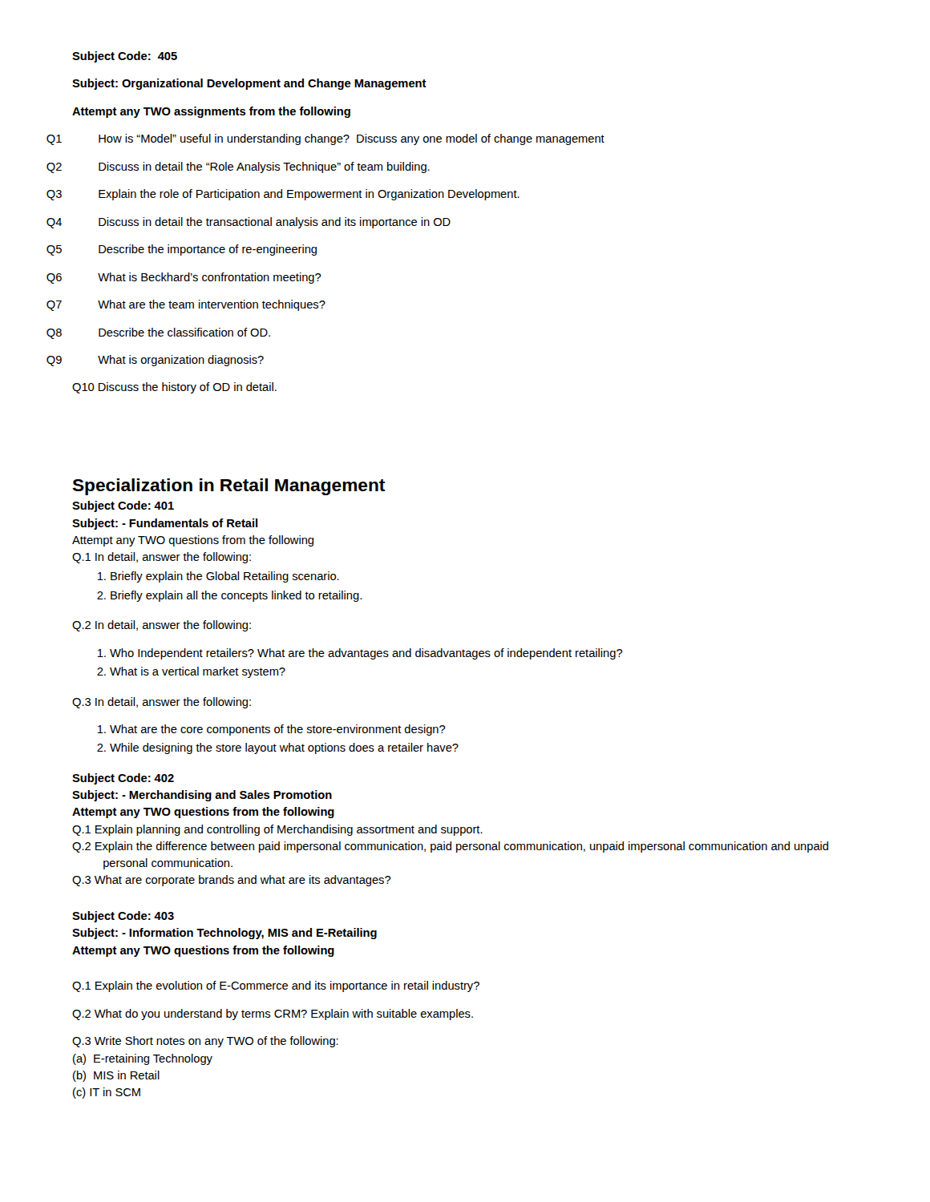Subject Code: 405
Subject: Organizational Development and Change Management
Attempt any TWO assignments from the following
Q1 How is “Model” useful in understanding change? Discuss any one model of change management
Q2 Discuss in detail the “Role Analysis Technique” of team building.
Q3 Explain the role of Participation and Empowerment in Organization Development.
Q4 Discuss in detail the transactional analysis and its importance in OD
Q5 Describe the importance of re-engineering
Q6 What is Beckhard’s confrontation meeting?
Q7 What are the team intervention techniques?
Q8 Describe the classification of OD.
Q9 What is organization diagnosis?
Q10 Discuss the history of OD in detail.
Specialization in Retail Management
Subject Code: 401
Subject: - Fundamentals of Retail
Attempt any TWO questions from the following
Q.1 In detail, answer the following:
Briefly explain the Global Retailing scenario.
Briefly explain all the concepts linked to retailing.
Q.2 In detail, answer the following:
Who Independent retailers? What are the advantages and disadvantages of independent retailing?
What is a vertical market system?
Q.3 In detail, answer the following:
What are the core components of the store-environment design?
While designing the store layout what options does a retailer have?
Subject Code: 402
Subject: - Merchandising and Sales Promotion
Attempt any TWO questions from the following
Q.1 Explain planning and controlling of Merchandising assortment and support.
Q.2 Explain the difference between paid impersonal communication, paid personal communication, unpaid impersonal communication and unpaid personal communication.
Q.3 What are corporate brands and what are its advantages?
Subject Code: 403
Subject: - Information Technology, MIS and E-Retailing
Attempt any TWO questions from the following
Q.1 Explain the evolution of E-Commerce and its importance in retail industry?
Q.2 What do you understand by terms CRM? Explain with suitable examples.
Q.3 Write Short notes on any TWO of the following:
(a) E-retaining Technology
(b) MIS in Retail
(c) IT in SCM